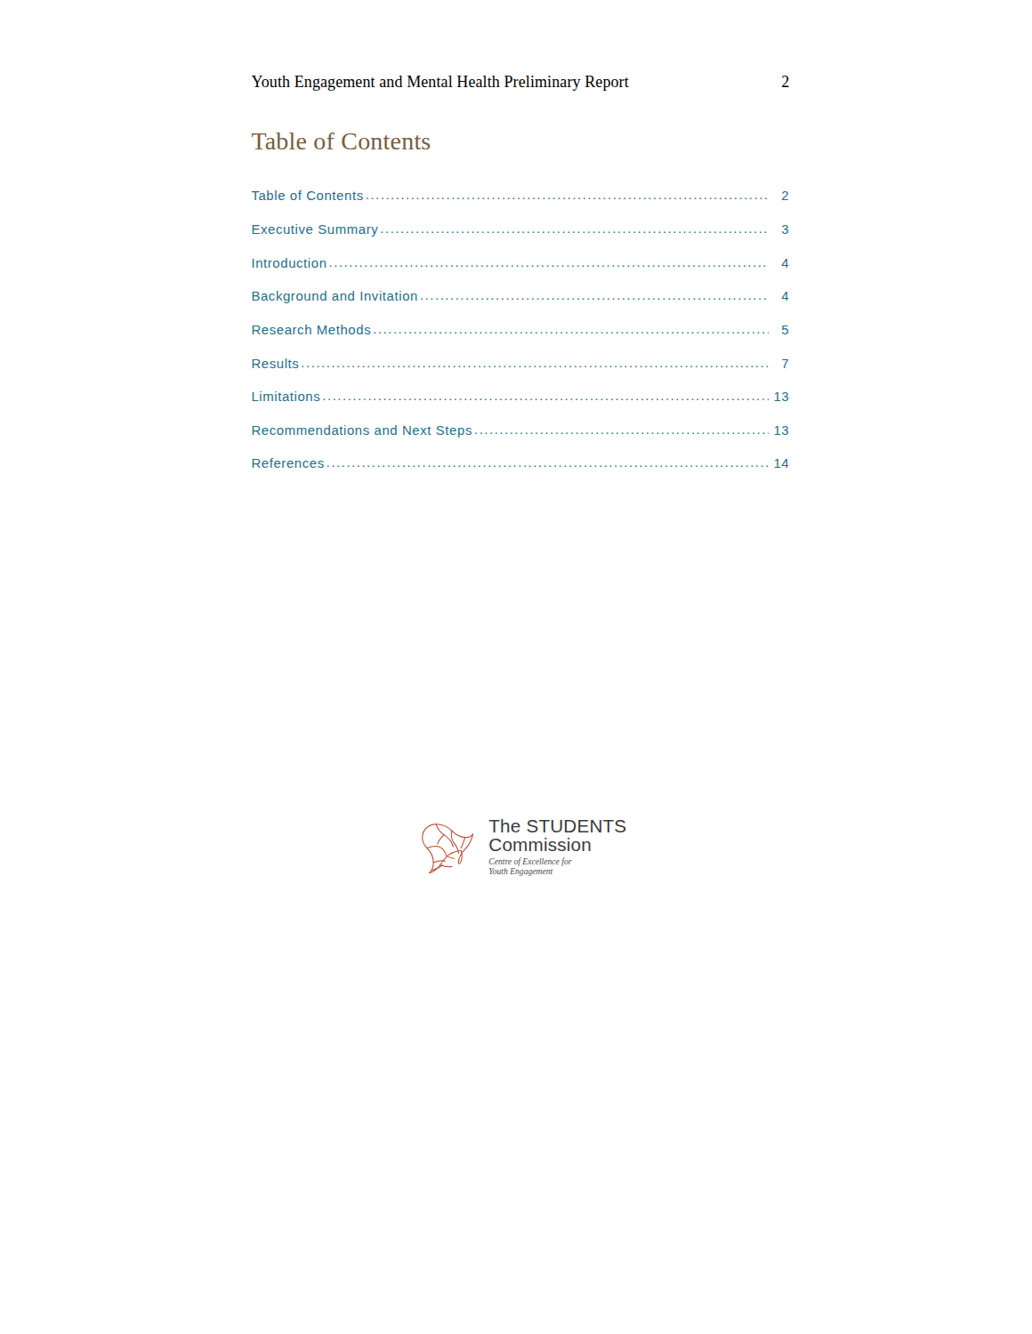Youth Engagement and Mental Health Preliminary Report
2
Table of Contents
Table of Contents ................................................................................................. 2
Executive Summary ................................................................................................. 3
Introduction ................................................................................................. 4
Background and Invitation ................................................................................................. 4
Research Methods ................................................................................................. 5
Results ................................................................................................. 7
Limitations ................................................................................................. 13
Recommendations and Next Steps ................................................................................................. 13
References ................................................................................................. 14
The STUDENTS
Commission
Centre of Excellence for
Youth Engagement